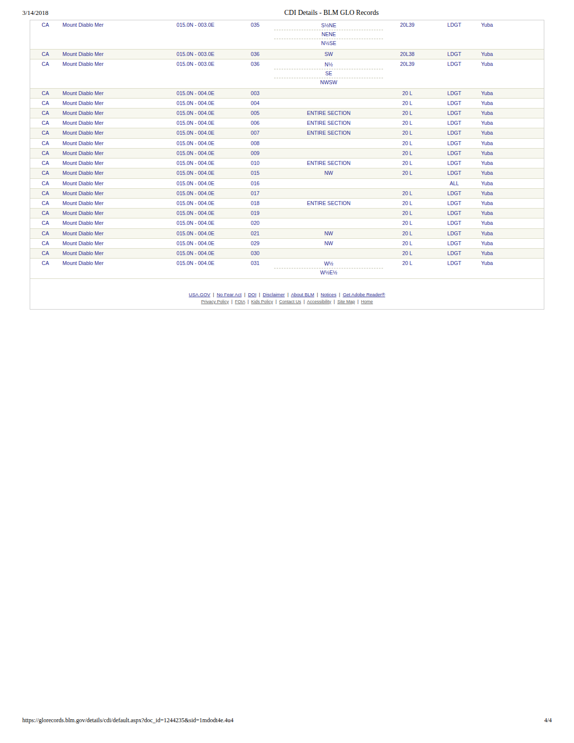3/14/2018
CDI Details - BLM GLO Records
| CA | Mount Diablo Mer | 015.0N - 003.0E | 035 | S½NE NENE N½SE | 20L39 | LDGT | Yuba |
| CA | Mount Diablo Mer | 015.0N - 003.0E | 036 | SW | 20L38 | LDGT | Yuba |
| CA | Mount Diablo Mer | 015.0N - 003.0E | 036 | N½ SE NWSW | 20L39 | LDGT | Yuba |
| CA | Mount Diablo Mer | 015.0N - 004.0E | 003 | | 20 L | LDGT | Yuba |
| CA | Mount Diablo Mer | 015.0N - 004.0E | 004 | | 20 L | LDGT | Yuba |
| CA | Mount Diablo Mer | 015.0N - 004.0E | 005 | ENTIRE SECTION | 20 L | LDGT | Yuba |
| CA | Mount Diablo Mer | 015.0N - 004.0E | 006 | ENTIRE SECTION | 20 L | LDGT | Yuba |
| CA | Mount Diablo Mer | 015.0N - 004.0E | 007 | ENTIRE SECTION | 20 L | LDGT | Yuba |
| CA | Mount Diablo Mer | 015.0N - 004.0E | 008 | | 20 L | LDGT | Yuba |
| CA | Mount Diablo Mer | 015.0N - 004.0E | 009 | | 20 L | LDGT | Yuba |
| CA | Mount Diablo Mer | 015.0N - 004.0E | 010 | ENTIRE SECTION | 20 L | LDGT | Yuba |
| CA | Mount Diablo Mer | 015.0N - 004.0E | 015 | NW | 20 L | LDGT | Yuba |
| CA | Mount Diablo Mer | 015.0N - 004.0E | 016 | | | ALL | Yuba |
| CA | Mount Diablo Mer | 015.0N - 004.0E | 017 | | 20 L | LDGT | Yuba |
| CA | Mount Diablo Mer | 015.0N - 004.0E | 018 | ENTIRE SECTION | 20 L | LDGT | Yuba |
| CA | Mount Diablo Mer | 015.0N - 004.0E | 019 | | 20 L | LDGT | Yuba |
| CA | Mount Diablo Mer | 015.0N - 004.0E | 020 | | 20 L | LDGT | Yuba |
| CA | Mount Diablo Mer | 015.0N - 004.0E | 021 | NW | 20 L | LDGT | Yuba |
| CA | Mount Diablo Mer | 015.0N - 004.0E | 029 | NW | 20 L | LDGT | Yuba |
| CA | Mount Diablo Mer | 015.0N - 004.0E | 030 | | 20 L | LDGT | Yuba |
| CA | Mount Diablo Mer | 015.0N - 004.0E | 031 | W½ W½E½ | 20 L | LDGT | Yuba |
USA.GOV | No Fear Act | DOI | Disclaimer | About BLM | Notices | Get Adobe Reader®
Privacy Policy | FOIA | Kids Policy | Contact Us | Accessibility | Site Map | Home
https://glorecords.blm.gov/details/cdi/default.aspx?doc_id=1244235&sid=1mdodt4e.4u4
4/4